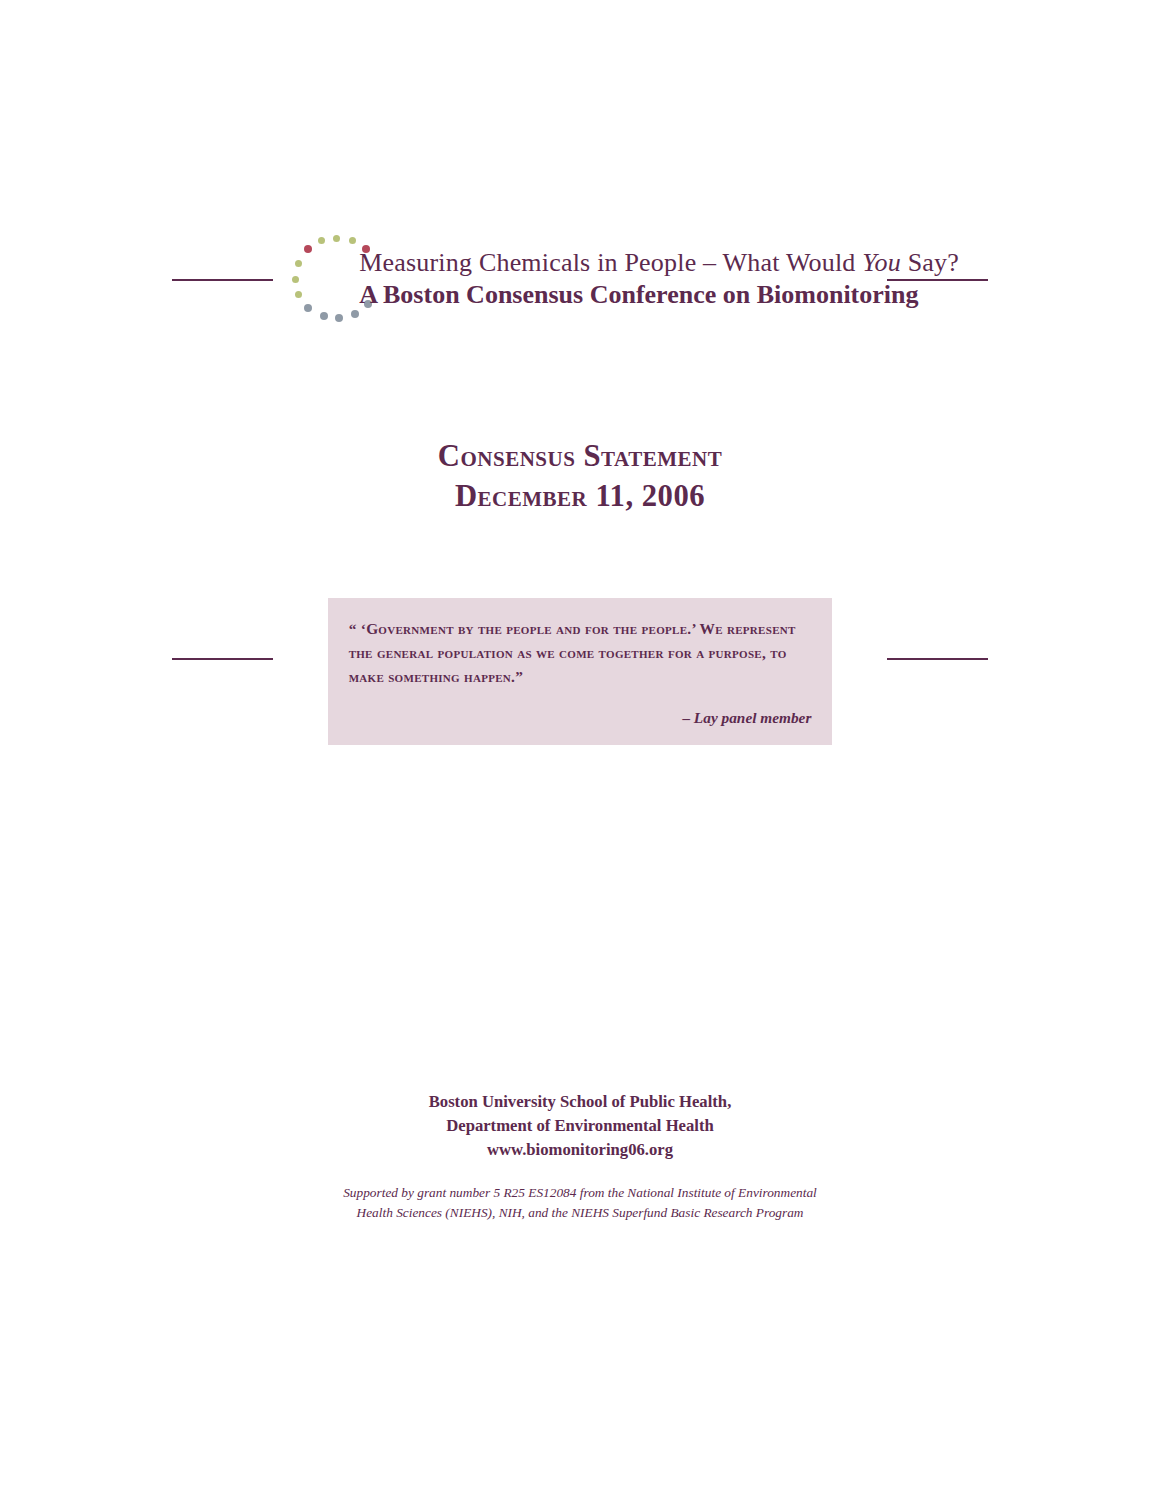Measuring Chemicals in People – What Would You Say?
A Boston Consensus Conference on Biomonitoring
Consensus Statement
December 11, 2006
“ ‘Government by the people and for the people.’ We represent the general population as we come together for a purpose, to make something happen.”
– Lay panel member
Boston University School of Public Health,
Department of Environmental Health
www.biomonitoring06.org
Supported by grant number 5 R25 ES12084 from the National Institute of Environmental
Health Sciences (NIEHS), NIH, and the NIEHS Superfund Basic Research Program